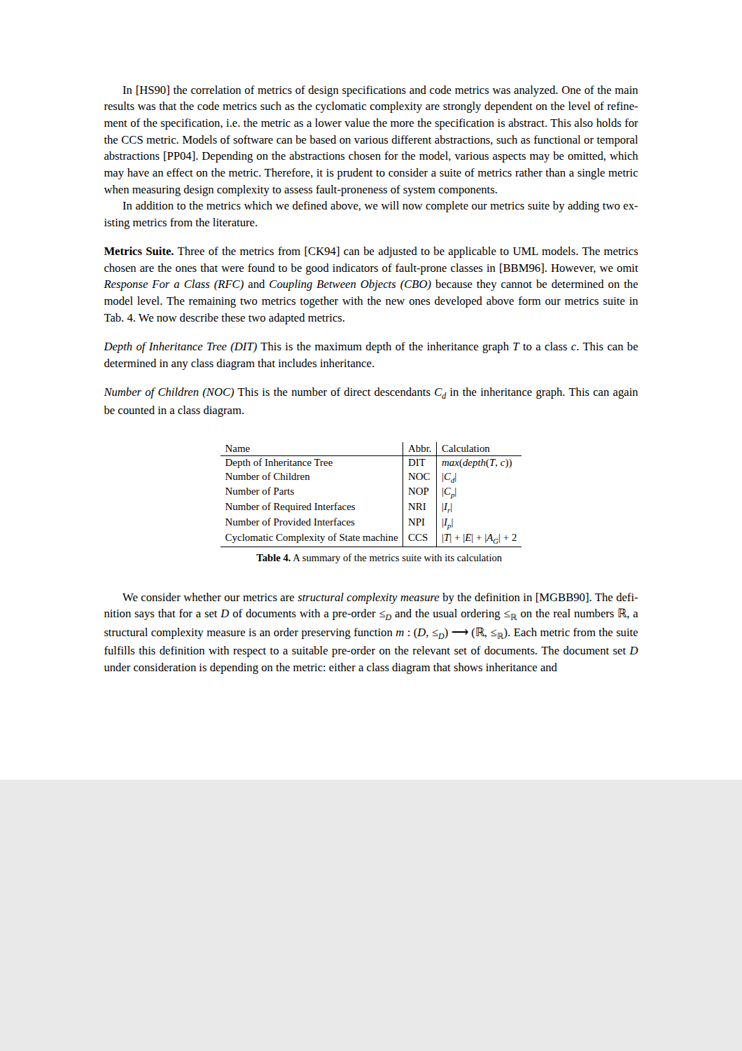In [HS90] the correlation of metrics of design specifications and code metrics was analyzed. One of the main results was that the code metrics such as the cyclomatic complexity are strongly dependent on the level of refinement of the specification, i.e. the metric as a lower value the more the specification is abstract. This also holds for the CCS metric. Models of software can be based on various different abstractions, such as functional or temporal abstractions [PP04]. Depending on the abstractions chosen for the model, various aspects may be omitted, which may have an effect on the metric. Therefore, it is prudent to consider a suite of metrics rather than a single metric when measuring design complexity to assess fault-proneness of system components.
In addition to the metrics which we defined above, we will now complete our metrics suite by adding two existing metrics from the literature.
Metrics Suite. Three of the metrics from [CK94] can be adjusted to be applicable to UML models. The metrics chosen are the ones that were found to be good indicators of fault-prone classes in [BBM96]. However, we omit Response For a Class (RFC) and Coupling Between Objects (CBO) because they cannot be determined on the model level. The remaining two metrics together with the new ones developed above form our metrics suite in Tab. 4. We now describe these two adapted metrics.
Depth of Inheritance Tree (DIT) This is the maximum depth of the inheritance graph T to a class c. This can be determined in any class diagram that includes inheritance.
Number of Children (NOC) This is the number of direct descendants Cd in the inheritance graph. This can again be counted in a class diagram.
| Name | Abbr. | Calculation |
| --- | --- | --- |
| Depth of Inheritance Tree | DIT | max ( depth ( T , c )) |
| Number of Children | NOC | / C d / |
| Number of Parts | NOP | / C p / |
| Number of Required Interfaces | NRI | / I r / |
| Number of Provided Interfaces | NPI | / I p / |
| Cyclomatic Complexity of State machine | CCS | / T / + / E / + / A G / + 2 |
Table 4. A summary of the metrics suite with its calculation
We consider whether our metrics are structural complexity measure by the definition in [MGBB90]. The definition says that for a set D of documents with a pre-order ≤D and the usual ordering ≤ℝ on the real numbers ℝ, a structural complexity measure is an order preserving function m : (D, ≤D) ⟶ (ℝ, ≤ℝ). Each metric from the suite fulfills this definition with respect to a suitable pre-order on the relevant set of documents. The document set D under consideration is depending on the metric: either a class diagram that shows inheritance and